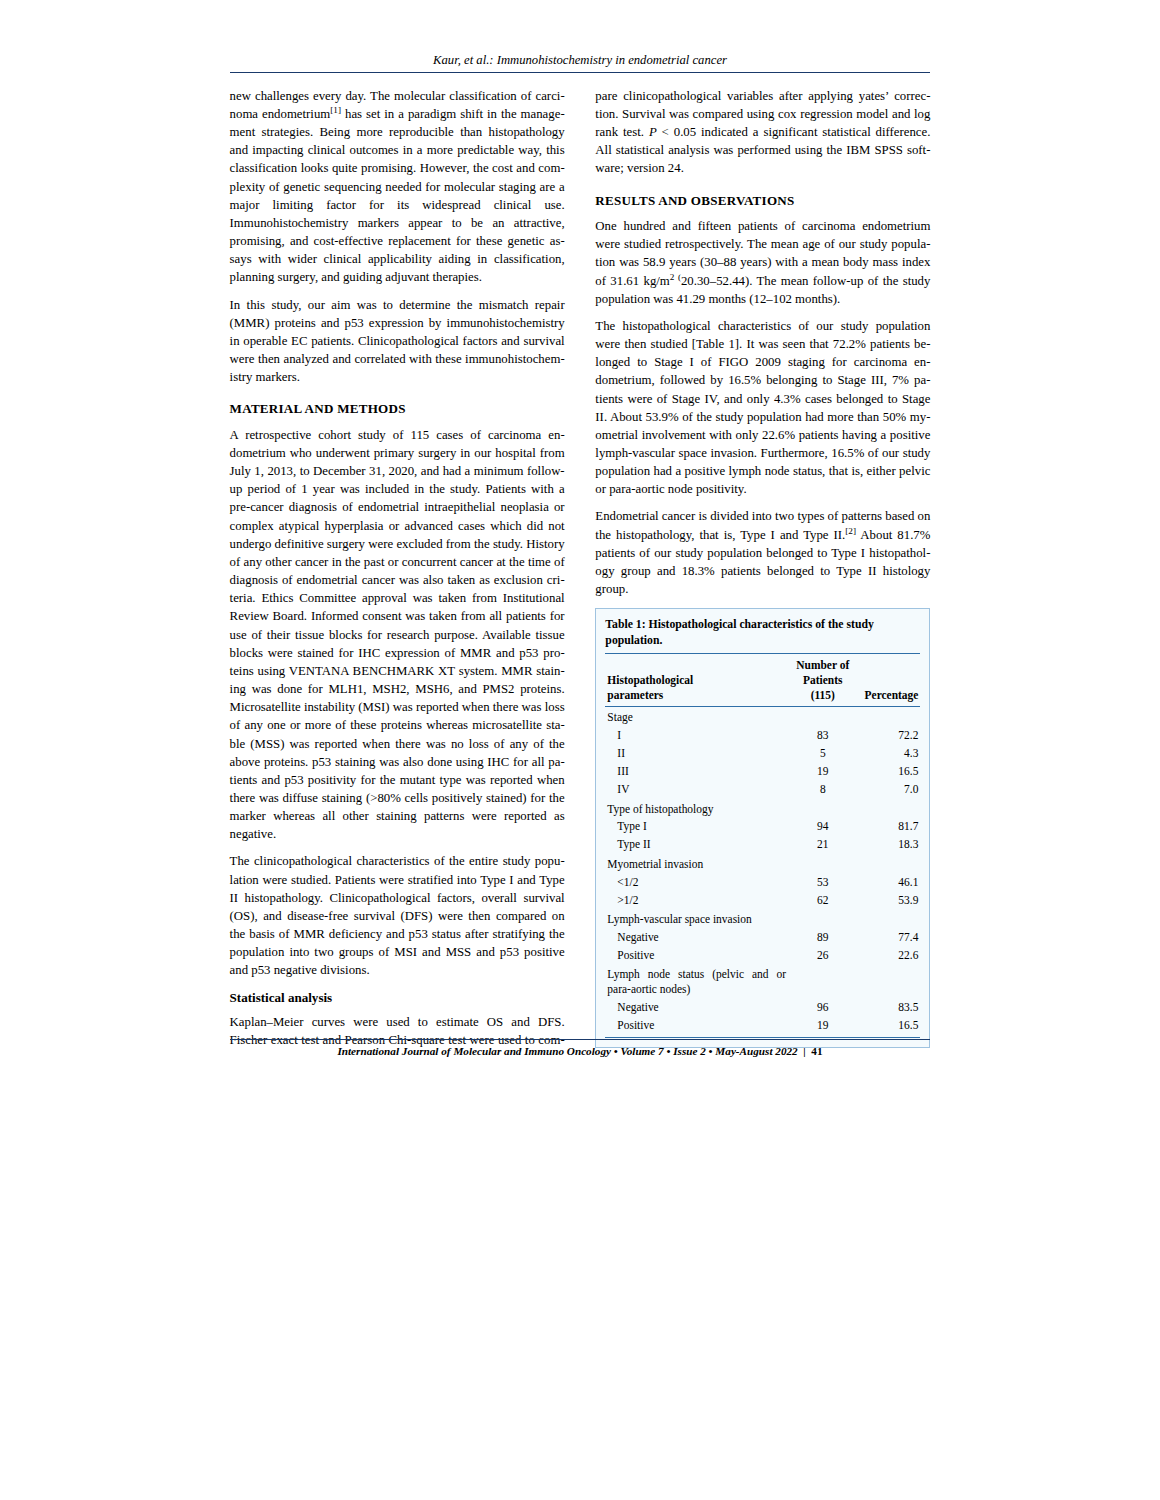Kaur, et al.: Immunohistochemistry in endometrial cancer
new challenges every day. The molecular classification of carcinoma endometrium[1] has set in a paradigm shift in the management strategies. Being more reproducible than histopathology and impacting clinical outcomes in a more predictable way, this classification looks quite promising. However, the cost and complexity of genetic sequencing needed for molecular staging are a major limiting factor for its widespread clinical use. Immunohistochemistry markers appear to be an attractive, promising, and cost-effective replacement for these genetic assays with wider clinical applicability aiding in classification, planning surgery, and guiding adjuvant therapies.
In this study, our aim was to determine the mismatch repair (MMR) proteins and p53 expression by immunohistochemistry in operable EC patients. Clinicopathological factors and survival were then analyzed and correlated with these immunohistochemistry markers.
Material and Methods
A retrospective cohort study of 115 cases of carcinoma endometrium who underwent primary surgery in our hospital from July 1, 2013, to December 31, 2020, and had a minimum follow-up period of 1 year was included in the study. Patients with a pre-cancer diagnosis of endometrial intraepithelial neoplasia or complex atypical hyperplasia or advanced cases which did not undergo definitive surgery were excluded from the study. History of any other cancer in the past or concurrent cancer at the time of diagnosis of endometrial cancer was also taken as exclusion criteria. Ethics Committee approval was taken from Institutional Review Board. Informed consent was taken from all patients for use of their tissue blocks for research purpose. Available tissue blocks were stained for IHC expression of MMR and p53 proteins using VENTANA BENCHMARK XT system. MMR staining was done for MLH1, MSH2, MSH6, and PMS2 proteins. Microsatellite instability (MSI) was reported when there was loss of any one or more of these proteins whereas microsatellite stable (MSS) was reported when there was no loss of any of the above proteins. p53 staining was also done using IHC for all patients and p53 positivity for the mutant type was reported when there was diffuse staining (>80% cells positively stained) for the marker whereas all other staining patterns were reported as negative.
The clinicopathological characteristics of the entire study population were studied. Patients were stratified into Type I and Type II histopathology. Clinicopathological factors, overall survival (OS), and disease-free survival (DFS) were then compared on the basis of MMR deficiency and p53 status after stratifying the population into two groups of MSI and MSS and p53 positive and p53 negative divisions.
Statistical analysis
Kaplan–Meier curves were used to estimate OS and DFS. Fischer exact test and Pearson Chi-square test were used to compare clinicopathological variables after applying yates’ correction. Survival was compared using cox regression model and log rank test. P < 0.05 indicated a significant statistical difference. All statistical analysis was performed using the IBM SPSS software; version 24.
Results and Observations
One hundred and fifteen patients of carcinoma endometrium were studied retrospectively. The mean age of our study population was 58.9 years (30–88 years) with a mean body mass index of 31.61 kg/m2 (20.30–52.44). The mean follow-up of the study population was 41.29 months (12–102 months).
The histopathological characteristics of our study population were then studied [Table 1]. It was seen that 72.2% patients belonged to Stage I of FIGO 2009 staging for carcinoma endometrium, followed by 16.5% belonging to Stage III, 7% patients were of Stage IV, and only 4.3% cases belonged to Stage II. About 53.9% of the study population had more than 50% myometrial involvement with only 22.6% patients having a positive lymph-vascular space invasion. Furthermore, 16.5% of our study population had a positive lymph node status, that is, either pelvic or para-aortic node positivity.
Endometrial cancer is divided into two types of patterns based on the histopathology, that is, Type I and Type II.[2] About 81.7% patients of our study population belonged to Type I histopathology group and 18.3% patients belonged to Type II histology group.
Table 1: Histopathological characteristics of the study population.
| Histopathological parameters | Number of Patients (115) | Percentage |
| --- | --- | --- |
| Stage | | |
| I | 83 | 72.2 |
| II | 5 | 4.3 |
| III | 19 | 16.5 |
| IV | 8 | 7.0 |
| Type of histopathology | | |
| Type I | 94 | 81.7 |
| Type II | 21 | 18.3 |
| Myometrial invasion | | |
| <1/2 | 53 | 46.1 |
| >1/2 | 62 | 53.9 |
| Lymph-vascular space invasion | | |
| Negative | 89 | 77.4 |
| Positive | 26 | 22.6 |
| Lymph node status (pelvic and or para-aortic nodes) | | |
| Negative | 96 | 83.5 |
| Positive | 19 | 16.5 |
International Journal of Molecular and Immuno Oncology • Volume 7 • Issue 2 • May-August 2022 | 41